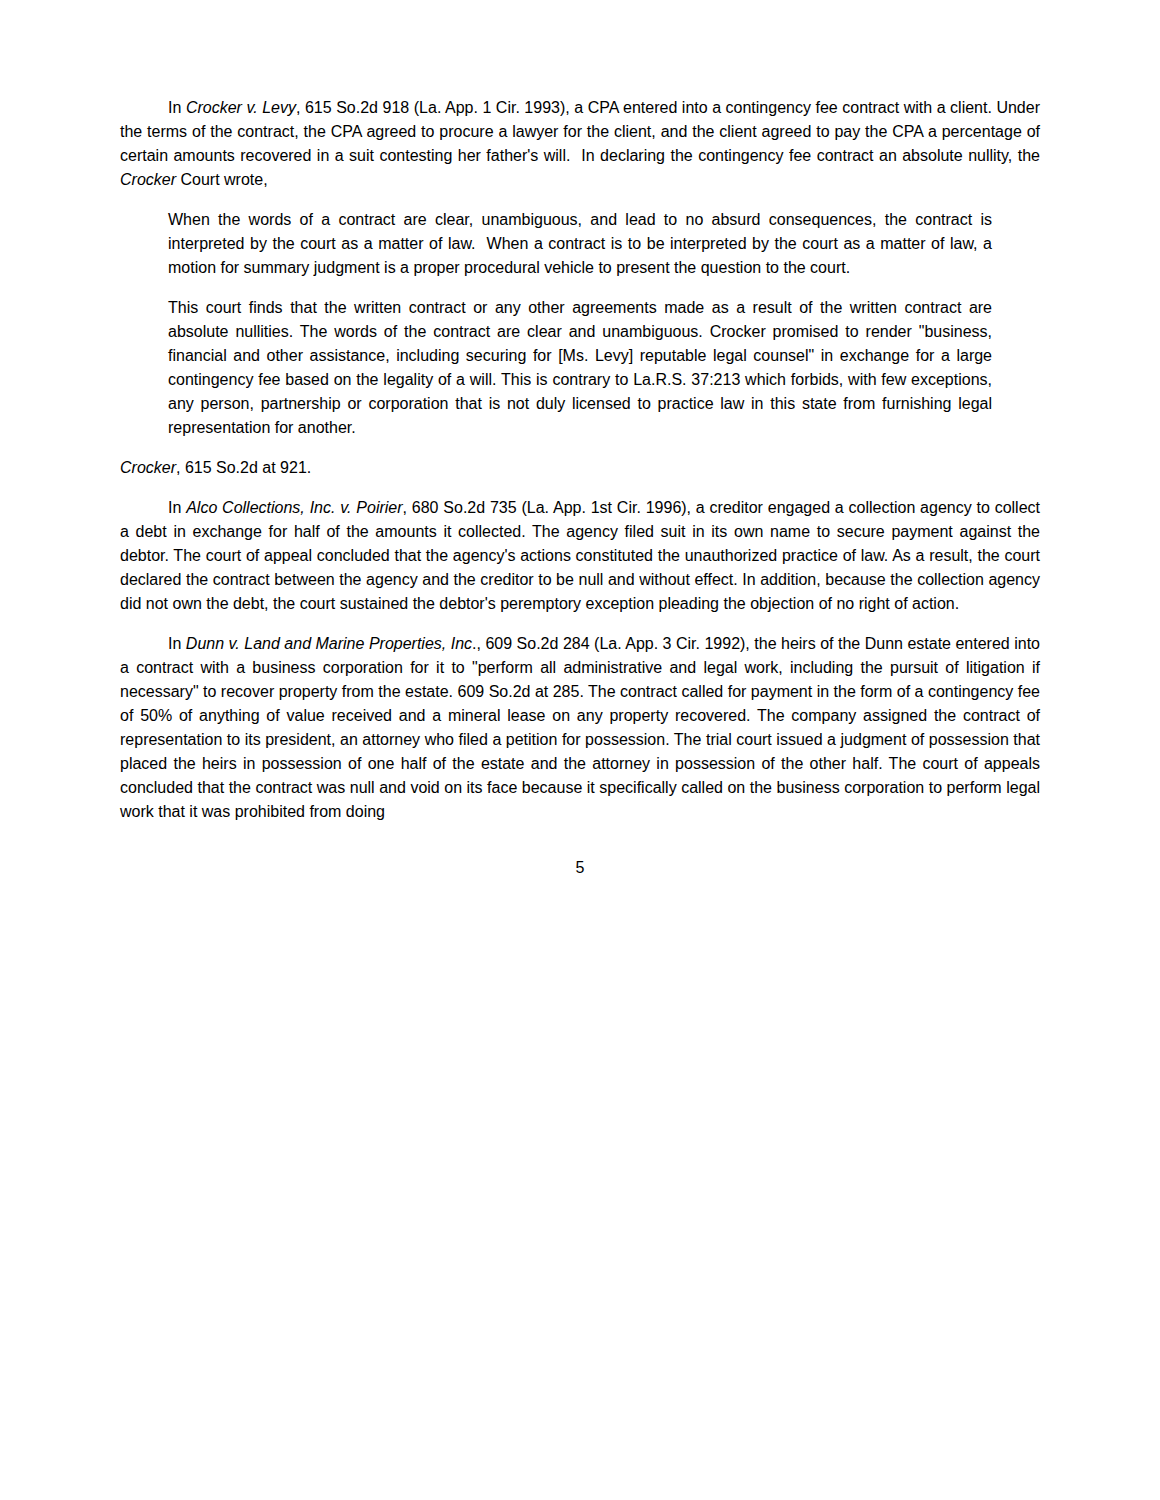In Crocker v. Levy, 615 So.2d 918 (La. App. 1 Cir. 1993), a CPA entered into a contingency fee contract with a client. Under the terms of the contract, the CPA agreed to procure a lawyer for the client, and the client agreed to pay the CPA a percentage of certain amounts recovered in a suit contesting her father's will. In declaring the contingency fee contract an absolute nullity, the Crocker Court wrote,
When the words of a contract are clear, unambiguous, and lead to no absurd consequences, the contract is interpreted by the court as a matter of law. When a contract is to be interpreted by the court as a matter of law, a motion for summary judgment is a proper procedural vehicle to present the question to the court.
This court finds that the written contract or any other agreements made as a result of the written contract are absolute nullities. The words of the contract are clear and unambiguous. Crocker promised to render "business, financial and other assistance, including securing for [Ms. Levy] reputable legal counsel" in exchange for a large contingency fee based on the legality of a will. This is contrary to La.R.S. 37:213 which forbids, with few exceptions, any person, partnership or corporation that is not duly licensed to practice law in this state from furnishing legal representation for another.
Crocker, 615 So.2d at 921.
In Alco Collections, Inc. v. Poirier, 680 So.2d 735 (La. App. 1st Cir. 1996), a creditor engaged a collection agency to collect a debt in exchange for half of the amounts it collected. The agency filed suit in its own name to secure payment against the debtor. The court of appeal concluded that the agency's actions constituted the unauthorized practice of law. As a result, the court declared the contract between the agency and the creditor to be null and without effect. In addition, because the collection agency did not own the debt, the court sustained the debtor's peremptory exception pleading the objection of no right of action.
In Dunn v. Land and Marine Properties, Inc., 609 So.2d 284 (La. App. 3 Cir. 1992), the heirs of the Dunn estate entered into a contract with a business corporation for it to "perform all administrative and legal work, including the pursuit of litigation if necessary" to recover property from the estate. 609 So.2d at 285. The contract called for payment in the form of a contingency fee of 50% of anything of value received and a mineral lease on any property recovered. The company assigned the contract of representation to its president, an attorney who filed a petition for possession. The trial court issued a judgment of possession that placed the heirs in possession of one half of the estate and the attorney in possession of the other half. The court of appeals concluded that the contract was null and void on its face because it specifically called on the business corporation to perform legal work that it was prohibited from doing
5